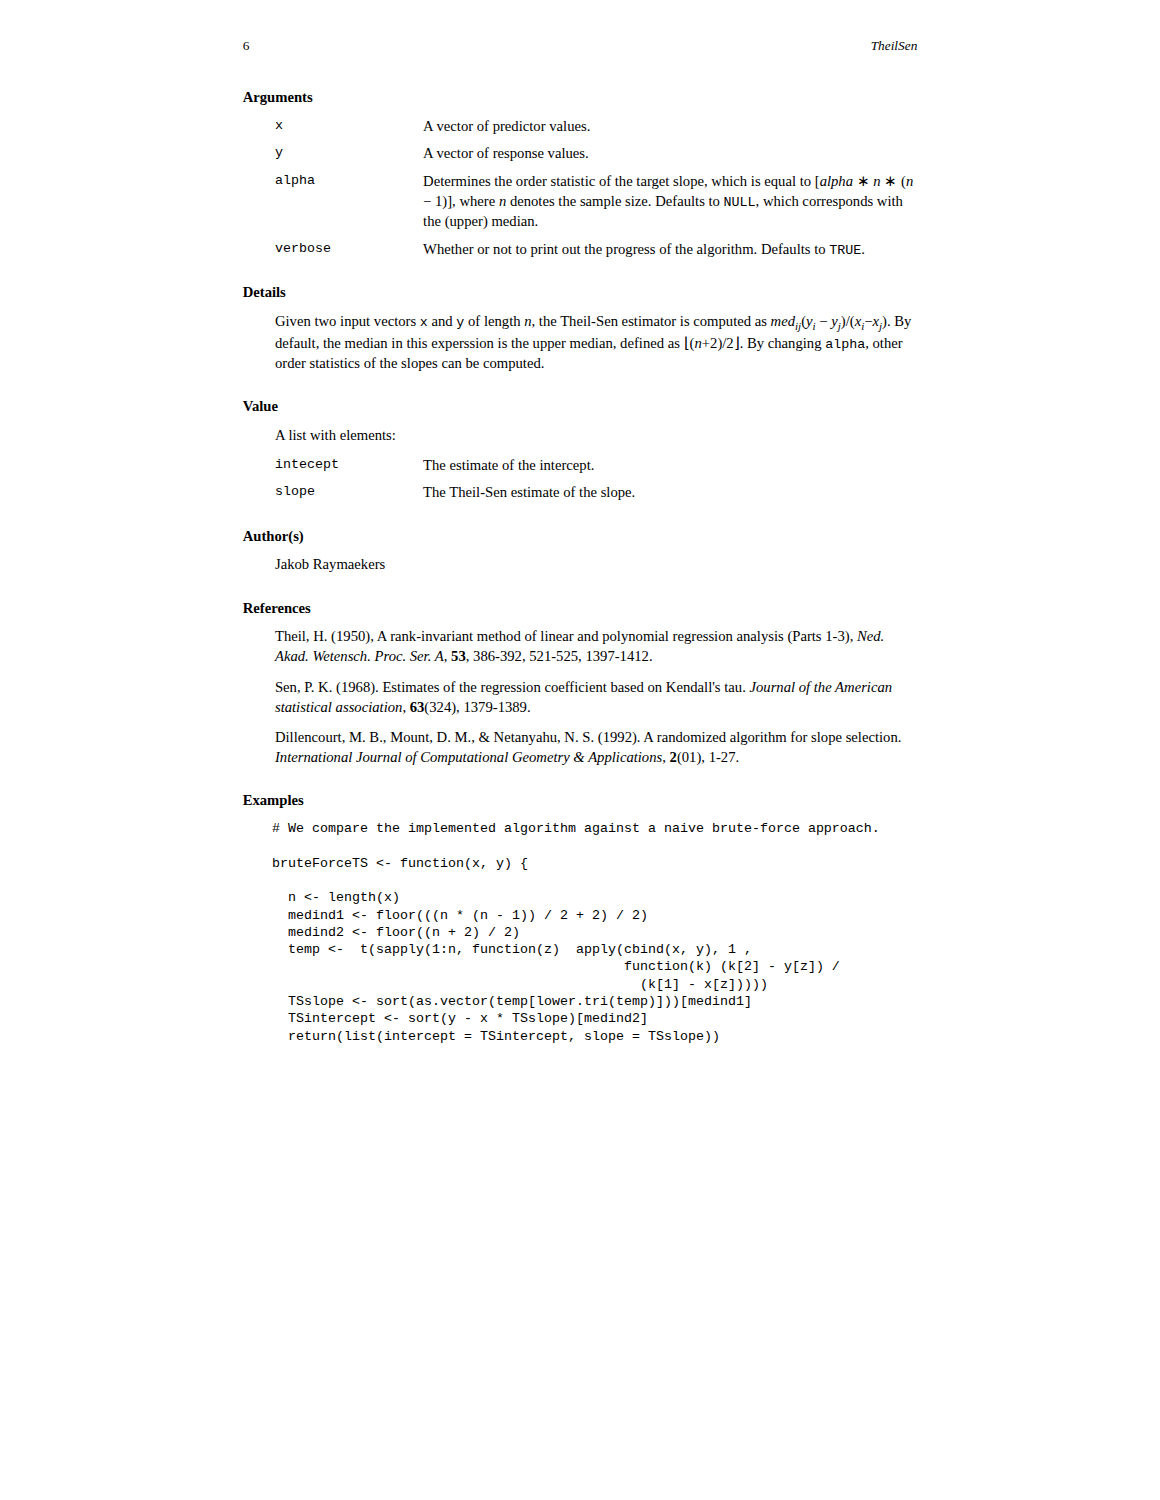6 TheilSen
Arguments
x
A vector of predictor values.
y
A vector of response values.
alpha
Determines the order statistic of the target slope, which is equal to [alpha ∗ n ∗ (n − 1)], where n denotes the sample size. Defaults to NULL, which corresponds with the (upper) median.
verbose
Whether or not to print out the progress of the algorithm. Defaults to TRUE.
Details
Given two input vectors x and y of length n, the Theil-Sen estimator is computed as medij(yi − yj)/(xi−xj). By default, the median in this experssion is the upper median, defined as ⌊(n+2)/2⌋. By changing alpha, other order statistics of the slopes can be computed.
Value
A list with elements:
intecept
The estimate of the intercept.
slope
The Theil-Sen estimate of the slope.
Author(s)
Jakob Raymaekers
References
Theil, H. (1950), A rank-invariant method of linear and polynomial regression analysis (Parts 1-3), Ned. Akad. Wetensch. Proc. Ser. A, 53, 386-392, 521-525, 1397-1412.
Sen, P. K. (1968). Estimates of the regression coefficient based on Kendall's tau. Journal of the American statistical association, 63(324), 1379-1389.
Dillencourt, M. B., Mount, D. M., & Netanyahu, N. S. (1992). A randomized algorithm for slope selection. International Journal of Computational Geometry & Applications, 2(01), 1-27.
Examples
# We compare the implemented algorithm against a naive brute-force approach.

bruteForceTS <- function(x, y) {

  n <- length(x)
  medind1 <- floor(((n * (n - 1)) / 2 + 2) / 2)
  medind2 <- floor((n + 2) / 2)
  temp <-  t(sapply(1:n, function(z)  apply(cbind(x, y), 1 ,
                                            function(k) (k[2] - y[z]) /
                                              (k[1] - x[z]))))
  TSslope <- sort(as.vector(temp[lower.tri(temp)]))[medind1]
  TSintercept <- sort(y - x * TSslope)[medind2]
  return(list(intercept = TSintercept, slope = TSslope))